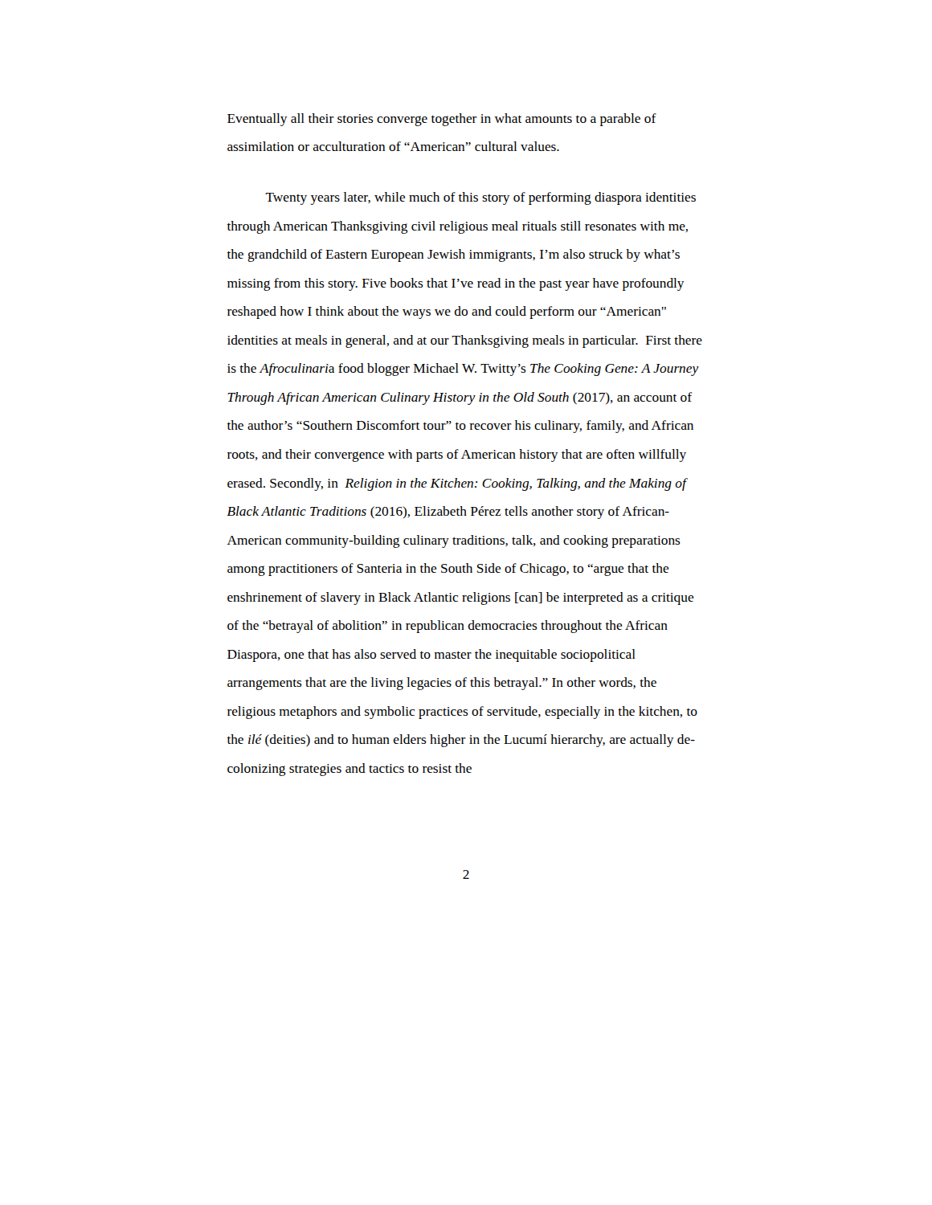Eventually all their stories converge together in what amounts to a parable of assimilation or acculturation of “American” cultural values.
Twenty years later, while much of this story of performing diaspora identities through American Thanksgiving civil religious meal rituals still resonates with me, the grandchild of Eastern European Jewish immigrants, I’m also struck by what’s missing from this story. Five books that I’ve read in the past year have profoundly reshaped how I think about the ways we do and could perform our “American" identities at meals in general, and at our Thanksgiving meals in particular. First there is the Afroculinaria food blogger Michael W. Twitty’s The Cooking Gene: A Journey Through African American Culinary History in the Old South (2017), an account of the author’s “Southern Discomfort tour” to recover his culinary, family, and African roots, and their convergence with parts of American history that are often willfully erased. Secondly, in Religion in the Kitchen: Cooking, Talking, and the Making of Black Atlantic Traditions (2016), Elizabeth Pérez tells another story of African-American community-building culinary traditions, talk, and cooking preparations among practitioners of Santeria in the South Side of Chicago, to “argue that the enshrinement of slavery in Black Atlantic religions [can] be interpreted as a critique of the “betrayal of abolition” in republican democracies throughout the African Diaspora, one that has also served to master the inequitable sociopolitical arrangements that are the living legacies of this betrayal.” In other words, the religious metaphors and symbolic practices of servitude, especially in the kitchen, to the ilé (deities) and to human elders higher in the Lucumí hierarchy, are actually de-colonizing strategies and tactics to resist the
2